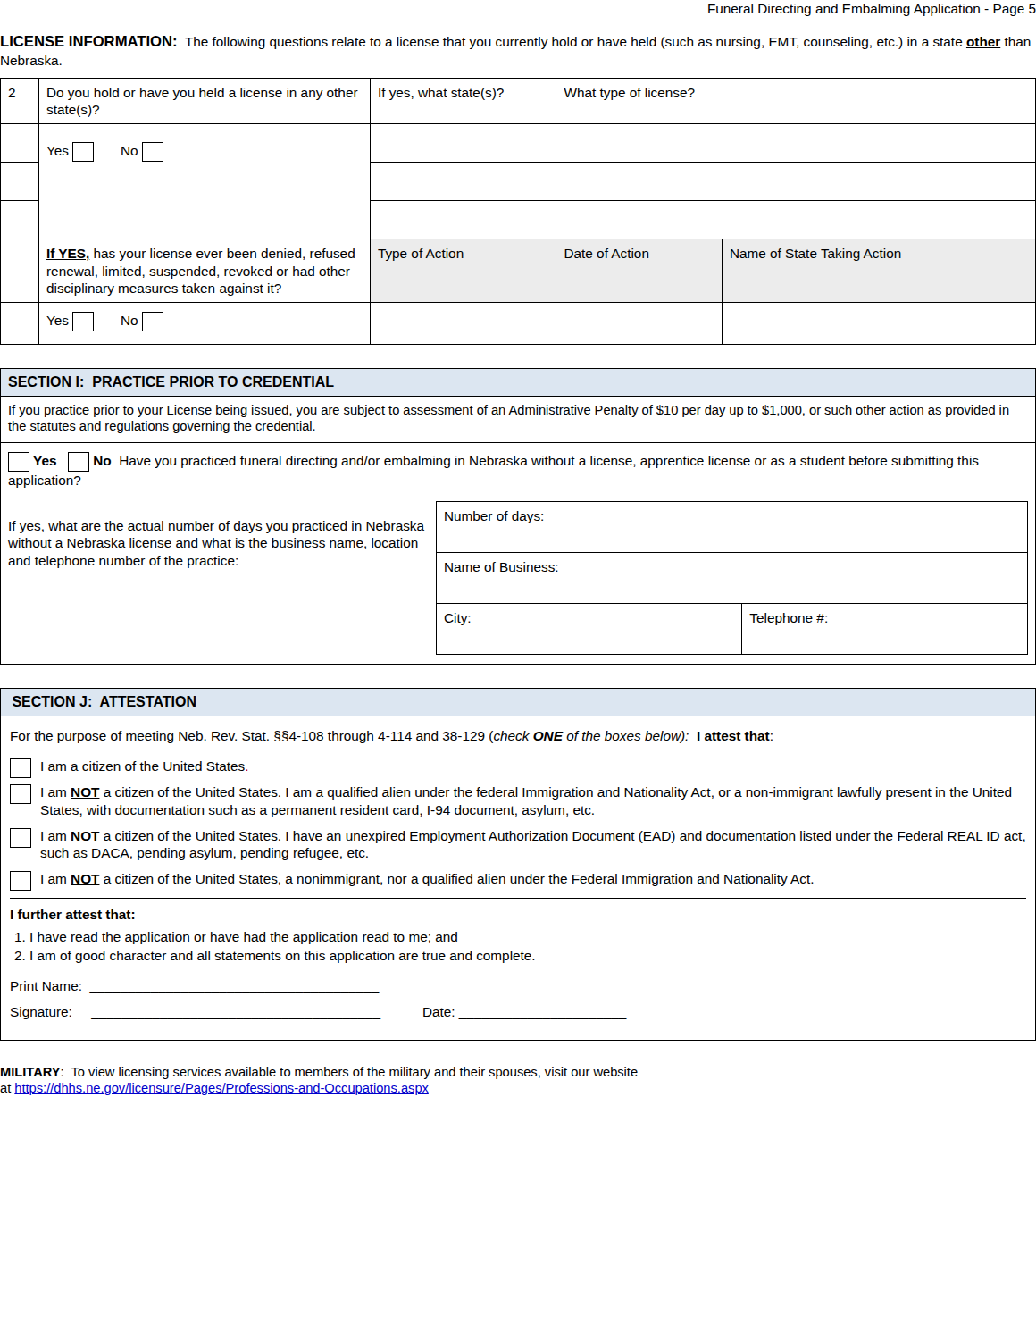Funeral Directing and Embalming Application - Page 5
LICENSE INFORMATION: The following questions relate to a license that you currently hold or have held (such as nursing, EMT, counseling, etc.) in a state other than Nebraska.
| 2 | Do you hold or have you held a license in any other state(s)? | If yes, what state(s)? | What type of license? |
| | Yes No | | |
| | If YES, has your license ever been denied, refused renewal, limited, suspended, revoked or had other disciplinary measures taken against it? | Type of Action | Date of Action | Name of State Taking Action |
| | Yes No | | | |
SECTION I: PRACTICE PRIOR TO CREDENTIAL
If you practice prior to your License being issued, you are subject to assessment of an Administrative Penalty of $10 per day up to $1,000, or such other action as provided in the statutes and regulations governing the credential.
Yes No Have you practiced funeral directing and/or embalming in Nebraska without a license, apprentice license or as a student before submitting this application?
| If yes, what are the actual number of days you practiced in Nebraska without a Nebraska license and what is the business name, location and telephone number of the practice: | Number of days: |
| Name of Business: |
| City: | Telephone #: |
SECTION J: ATTESTATION
For the purpose of meeting Neb. Rev. Stat. §§4-108 through 4-114 and 38-129 (check ONE of the boxes below): I attest that:
I am a citizen of the United States.
I am NOT a citizen of the United States. I am a qualified alien under the federal Immigration and Nationality Act, or a non-immigrant lawfully present in the United States, with documentation such as a permanent resident card, I-94 document, asylum, etc.
I am NOT a citizen of the United States. I have an unexpired Employment Authorization Document (EAD) and documentation listed under the Federal REAL ID act, such as DACA, pending asylum, pending refugee, etc.
I am NOT a citizen of the United States, a nonimmigrant, nor a qualified alien under the Federal Immigration and Nationality Act.
I further attest that:
I have read the application or have had the application read to me; and
I am of good character and all statements on this application are true and complete.
Print Name: ______________________________________
Signature: ______________________________________ Date: ______________________
MILITARY: To view licensing services available to members of the military and their spouses, visit our website
at https://dhhs.ne.gov/licensure/Pages/Professions-and-Occupations.aspx